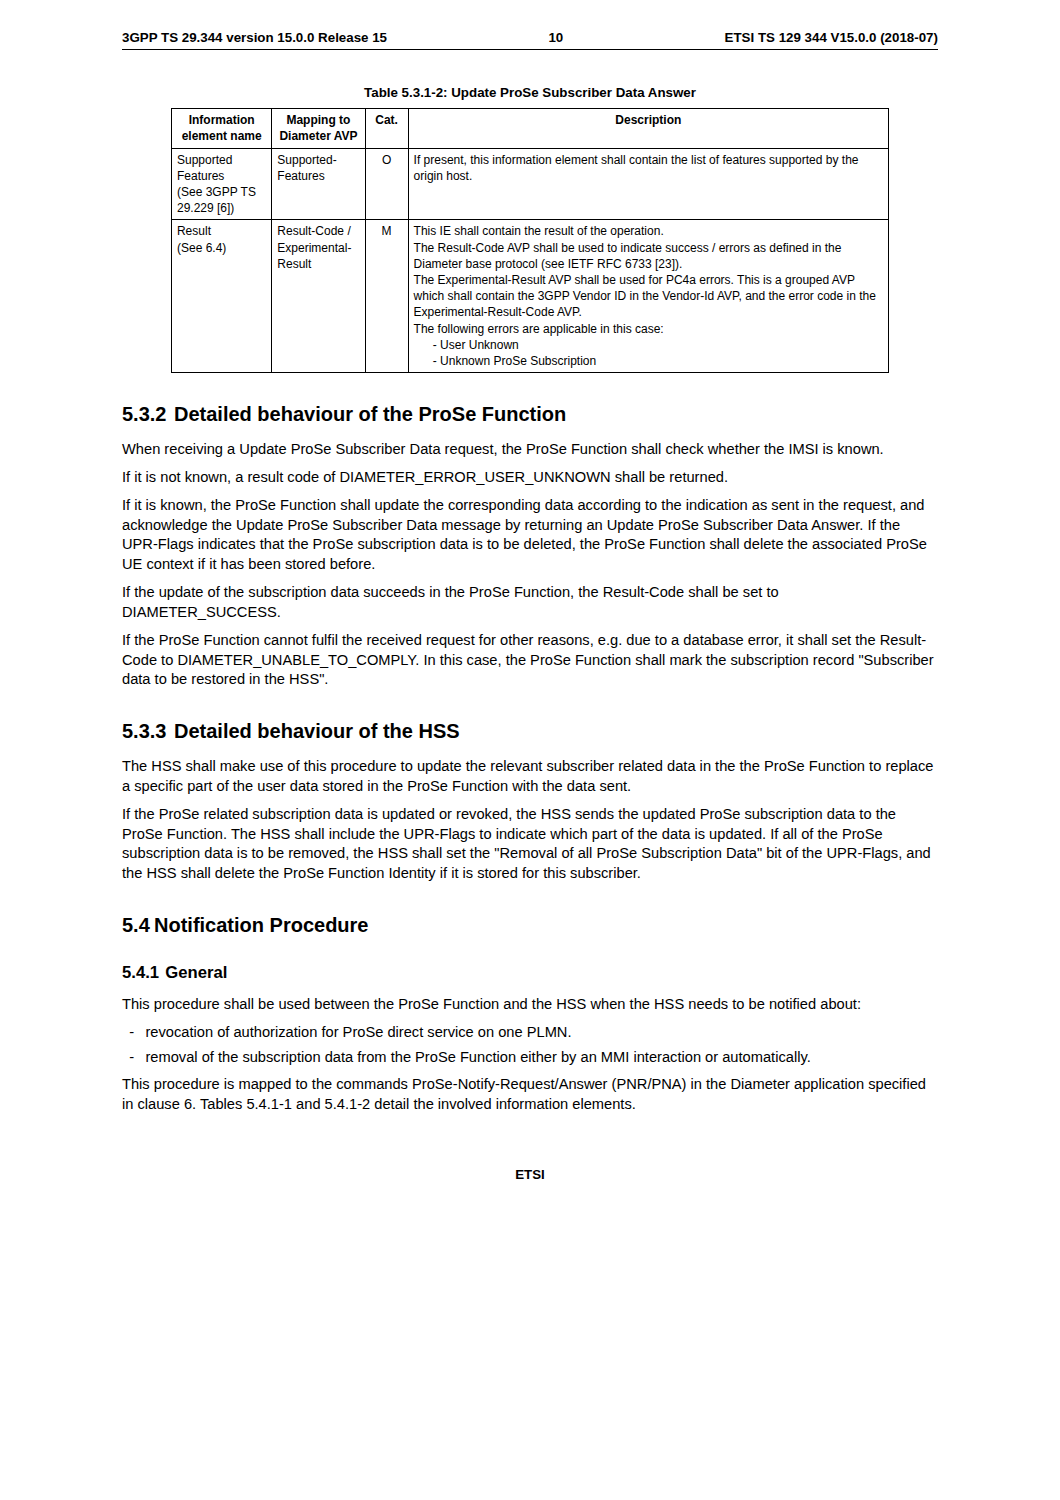3GPP TS 29.344 version 15.0.0 Release 15 10 ETSI TS 129 344 V15.0.0 (2018-07)
Table 5.3.1-2: Update ProSe Subscriber Data Answer
| Information element name | Mapping to Diameter AVP | Cat. | Description |
| --- | --- | --- | --- |
| Supported Features (See 3GPP TS 29.229 [6]) | Supported-Features | O | If present, this information element shall contain the list of features supported by the origin host. |
| Result (See 6.4) | Result-Code / Experimental-Result | M | This IE shall contain the result of the operation. The Result-Code AVP shall be used to indicate success / errors as defined in the Diameter base protocol (see IETF RFC 6733 [23]). The Experimental-Result AVP shall be used for PC4a errors. This is a grouped AVP which shall contain the 3GPP Vendor ID in the Vendor-Id AVP, and the error code in the Experimental-Result-Code AVP. The following errors are applicable in this case: - User Unknown - Unknown ProSe Subscription |
5.3.2 Detailed behaviour of the ProSe Function
When receiving a Update ProSe Subscriber Data request, the ProSe Function shall check whether the IMSI is known.
If it is not known, a result code of DIAMETER_ERROR_USER_UNKNOWN shall be returned.
If it is known, the ProSe Function shall update the corresponding data according to the indication as sent in the request, and acknowledge the Update ProSe Subscriber Data message by returning an Update ProSe Subscriber Data Answer. If the UPR-Flags indicates that the ProSe subscription data is to be deleted, the ProSe Function shall delete the associated ProSe UE context if it has been stored before.
If the update of the subscription data succeeds in the ProSe Function, the Result-Code shall be set to DIAMETER_SUCCESS.
If the ProSe Function cannot fulfil the received request for other reasons, e.g. due to a database error, it shall set the Result-Code to DIAMETER_UNABLE_TO_COMPLY. In this case, the ProSe Function shall mark the subscription record "Subscriber data to be restored in the HSS".
5.3.3 Detailed behaviour of the HSS
The HSS shall make use of this procedure to update the relevant subscriber related data in the the ProSe Function to replace a specific part of the user data stored in the ProSe Function with the data sent.
If the ProSe related subscription data is updated or revoked, the HSS sends the updated ProSe subscription data to the ProSe Function. The HSS shall include the UPR-Flags to indicate which part of the data is updated. If all of the ProSe subscription data is to be removed, the HSS shall set the "Removal of all ProSe Subscription Data" bit of the UPR-Flags, and the HSS shall delete the ProSe Function Identity if it is stored for this subscriber.
5.4 Notification Procedure
5.4.1 General
This procedure shall be used between the ProSe Function and the HSS when the HSS needs to be notified about:
revocation of authorization for ProSe direct service on one PLMN.
removal of the subscription data from the ProSe Function either by an MMI interaction or automatically.
This procedure is mapped to the commands ProSe-Notify-Request/Answer (PNR/PNA) in the Diameter application specified in clause 6. Tables 5.4.1-1 and 5.4.1-2 detail the involved information elements.
ETSI